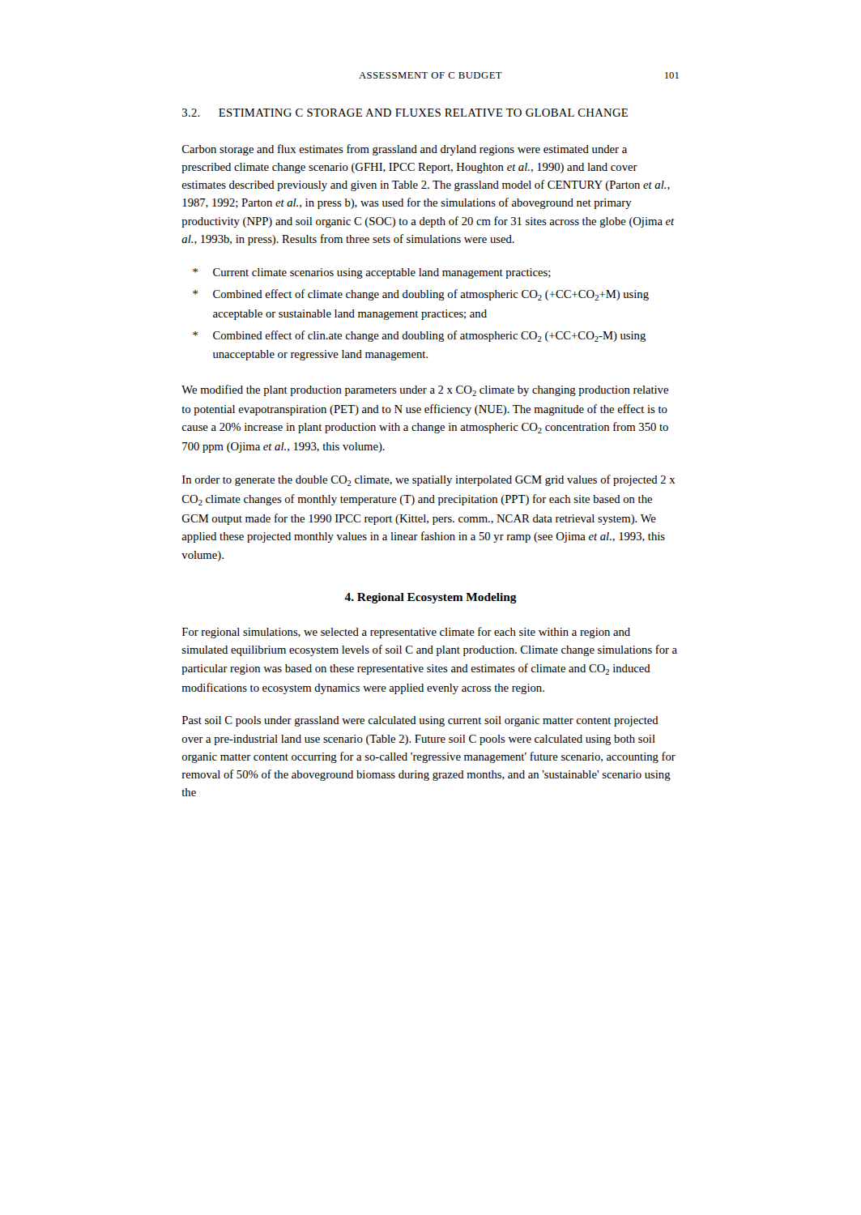ASSESSMENT OF C BUDGET101
3.2. ESTIMATING C STORAGE AND FLUXES RELATIVE TO GLOBAL CHANGE
Carbon storage and flux estimates from grassland and dryland regions were estimated under a prescribed climate change scenario (GFHI, IPCC Report, Houghton et al., 1990) and land cover estimates described previously and given in Table 2. The grassland model of CENTURY (Parton et al., 1987, 1992; Parton et al., in press b), was used for the simulations of aboveground net primary productivity (NPP) and soil organic C (SOC) to a depth of 20 cm for 31 sites across the globe (Ojima et al., 1993b, in press). Results from three sets of simulations were used.
*Current climate scenarios using acceptable land management practices;
*Combined effect of climate change and doubling of atmospheric CO2 (+CC+CO2+M) using acceptable or sustainable land management practices; and
*Combined effect of clin.ate change and doubling of atmospheric CO2 (+CC+CO2-M) using unacceptable or regressive land management.
We modified the plant production parameters under a 2 x CO2 climate by changing production relative to potential evapotranspiration (PET) and to N use efficiency (NUE). The magnitude of the effect is to cause a 20% increase in plant production with a change in atmospheric CO2 concentration from 350 to 700 ppm (Ojima et al., 1993, this volume).
In order to generate the double CO2 climate, we spatially interpolated GCM grid values of projected 2 x CO2 climate changes of monthly temperature (T) and precipitation (PPT) for each site based on the GCM output made for the 1990 IPCC report (Kittel, pers. comm., NCAR data retrieval system). We applied these projected monthly values in a linear fashion in a 50 yr ramp (see Ojima et al., 1993, this volume).
4. Regional Ecosystem Modeling
For regional simulations, we selected a representative climate for each site within a region and simulated equilibrium ecosystem levels of soil C and plant production. Climate change simulations for a particular region was based on these representative sites and estimates of climate and CO2 induced modifications to ecosystem dynamics were applied evenly across the region.
Past soil C pools under grassland were calculated using current soil organic matter content projected over a pre-industrial land use scenario (Table 2). Future soil C pools were calculated using both soil organic matter content occurring for a so-called 'regressive management' future scenario, accounting for removal of 50% of the aboveground biomass during grazed months, and an 'sustainable' scenario using the